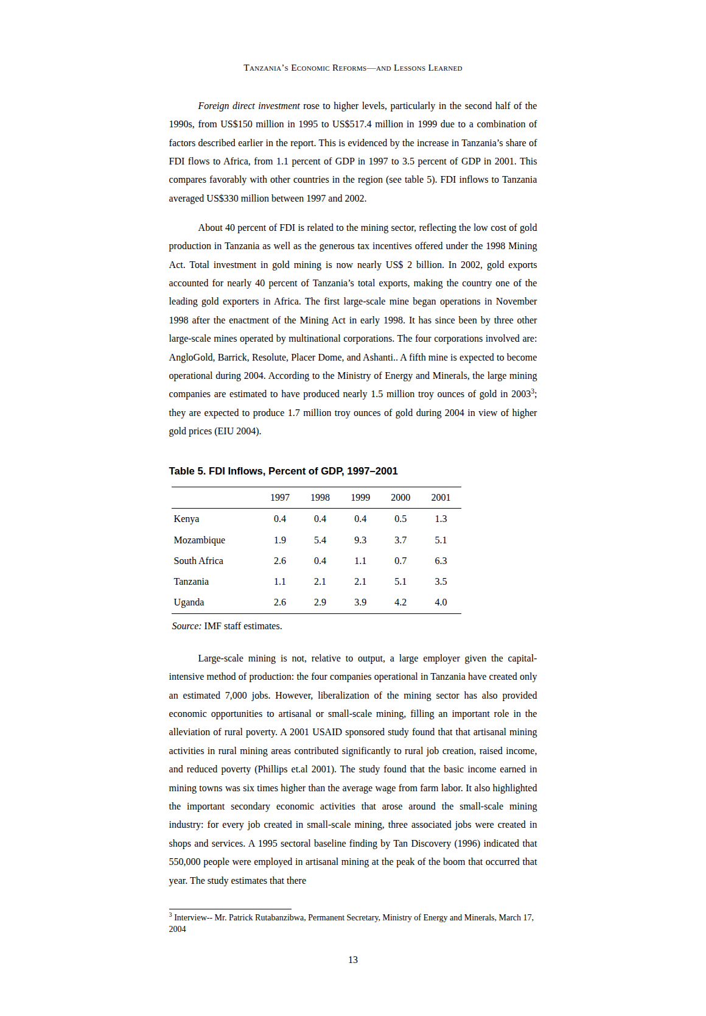Tanzania’s Economic Reforms—and Lessons Learned
Foreign direct investment rose to higher levels, particularly in the second half of the 1990s, from US$150 million in 1995 to US$517.4 million in 1999 due to a combination of factors described earlier in the report. This is evidenced by the increase in Tanzania’s share of FDI flows to Africa, from 1.1 percent of GDP in 1997 to 3.5 percent of GDP in 2001. This compares favorably with other countries in the region (see table 5). FDI inflows to Tanzania averaged US$330 million between 1997 and 2002.
About 40 percent of FDI is related to the mining sector, reflecting the low cost of gold production in Tanzania as well as the generous tax incentives offered under the 1998 Mining Act. Total investment in gold mining is now nearly US$ 2 billion. In 2002, gold exports accounted for nearly 40 percent of Tanzania’s total exports, making the country one of the leading gold exporters in Africa. The first large-scale mine began operations in November 1998 after the enactment of the Mining Act in early 1998. It has since been by three other large-scale mines operated by multinational corporations. The four corporations involved are: AngloGold, Barrick, Resolute, Placer Dome, and Ashanti.. A fifth mine is expected to become operational during 2004. According to the Ministry of Energy and Minerals, the large mining companies are estimated to have produced nearly 1.5 million troy ounces of gold in 20033; they are expected to produce 1.7 million troy ounces of gold during 2004 in view of higher gold prices (EIU 2004).
Table 5. FDI Inflows, Percent of GDP, 1997–2001
| | 1997 | 1998 | 1999 | 2000 | 2001 |
| --- | --- | --- | --- | --- | --- |
| Kenya | 0.4 | 0.4 | 0.4 | 0.5 | 1.3 |
| Mozambique | 1.9 | 5.4 | 9.3 | 3.7 | 5.1 |
| South Africa | 2.6 | 0.4 | 1.1 | 0.7 | 6.3 |
| Tanzania | 1.1 | 2.1 | 2.1 | 5.1 | 3.5 |
| Uganda | 2.6 | 2.9 | 3.9 | 4.2 | 4.0 |
Source: IMF staff estimates.
Large-scale mining is not, relative to output, a large employer given the capital-intensive method of production: the four companies operational in Tanzania have created only an estimated 7,000 jobs. However, liberalization of the mining sector has also provided economic opportunities to artisanal or small-scale mining, filling an important role in the alleviation of rural poverty. A 2001 USAID sponsored study found that that artisanal mining activities in rural mining areas contributed significantly to rural job creation, raised income, and reduced poverty (Phillips et.al 2001). The study found that the basic income earned in mining towns was six times higher than the average wage from farm labor. It also highlighted the important secondary economic activities that arose around the small-scale mining industry: for every job created in small-scale mining, three associated jobs were created in shops and services. A 1995 sectoral baseline finding by Tan Discovery (1996) indicated that 550,000 people were employed in artisanal mining at the peak of the boom that occurred that year. The study estimates that there
3 Interview-- Mr. Patrick Rutabanzibwa, Permanent Secretary, Ministry of Energy and Minerals, March 17, 2004
13